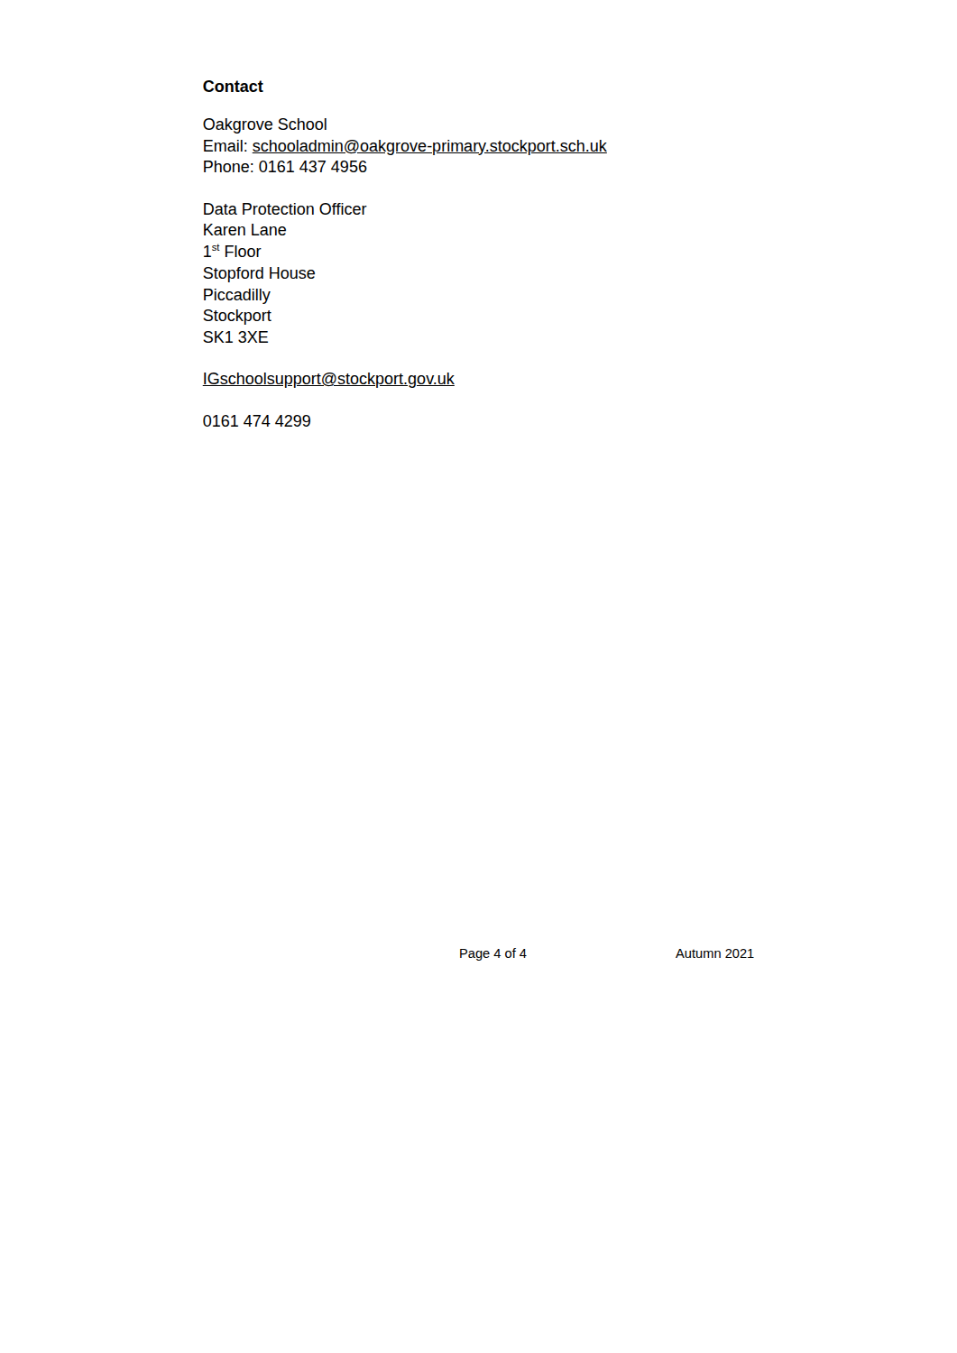Contact
Oakgrove School
Email: schooladmin@oakgrove-primary.stockport.sch.uk
Phone: 0161 437 4956
Data Protection Officer
Karen Lane
1st Floor
Stopford House
Piccadilly
Stockport
SK1 3XE
IGschoolsupport@stockport.gov.uk
0161 474 4299
Page 4 of 4
Autumn 2021